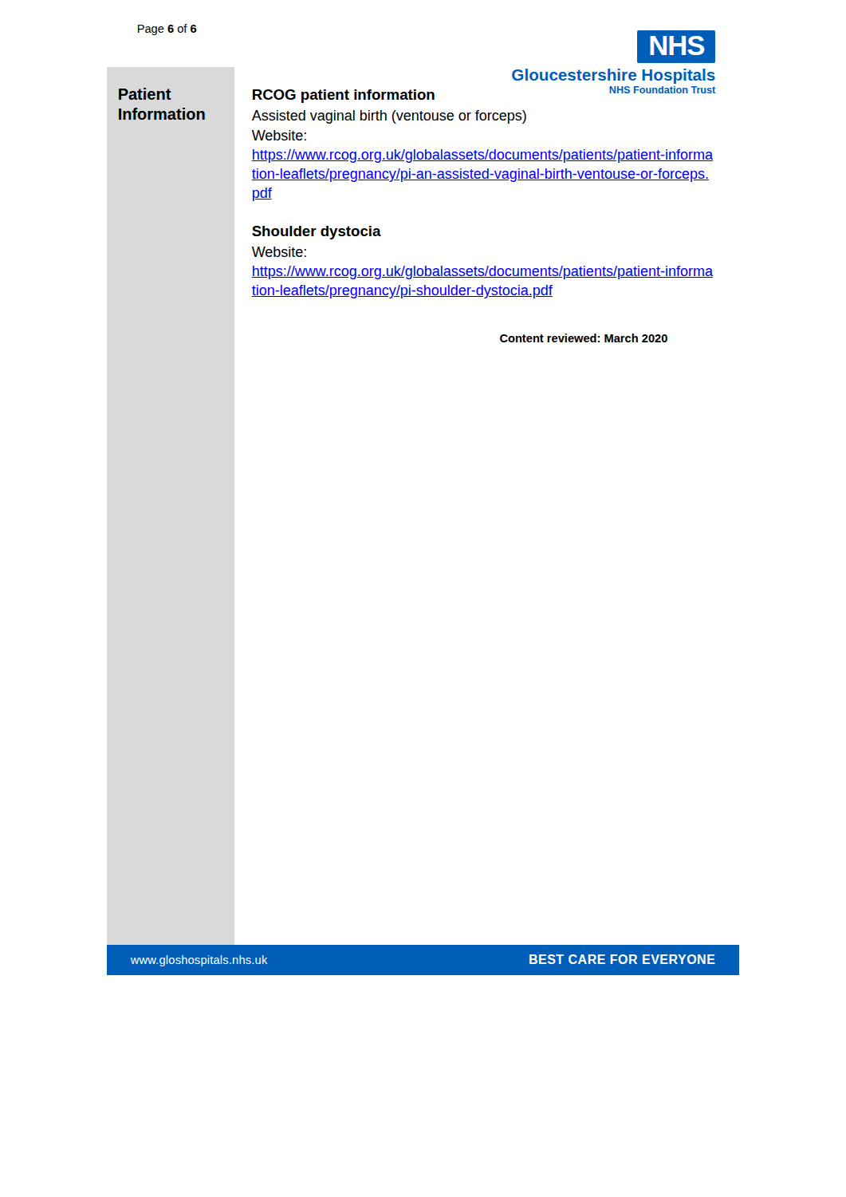Page 6 of 6
NHS
Gloucestershire Hospitals
NHS Foundation Trust
Patient
Information
RCOG patient information
Assisted vaginal birth (ventouse or forceps)
Website:
https://www.rcog.org.uk/globalassets/documents/patients/patient-information-leaflets/pregnancy/pi-an-assisted-vaginal-birth-ventouse-or-forceps.pdf
Shoulder dystocia
Website:
https://www.rcog.org.uk/globalassets/documents/patients/patient-information-leaflets/pregnancy/pi-shoulder-dystocia.pdf
Content reviewed: March 2020
www.gloshospitals.nhs.uk BEST CARE FOR EVERYONE